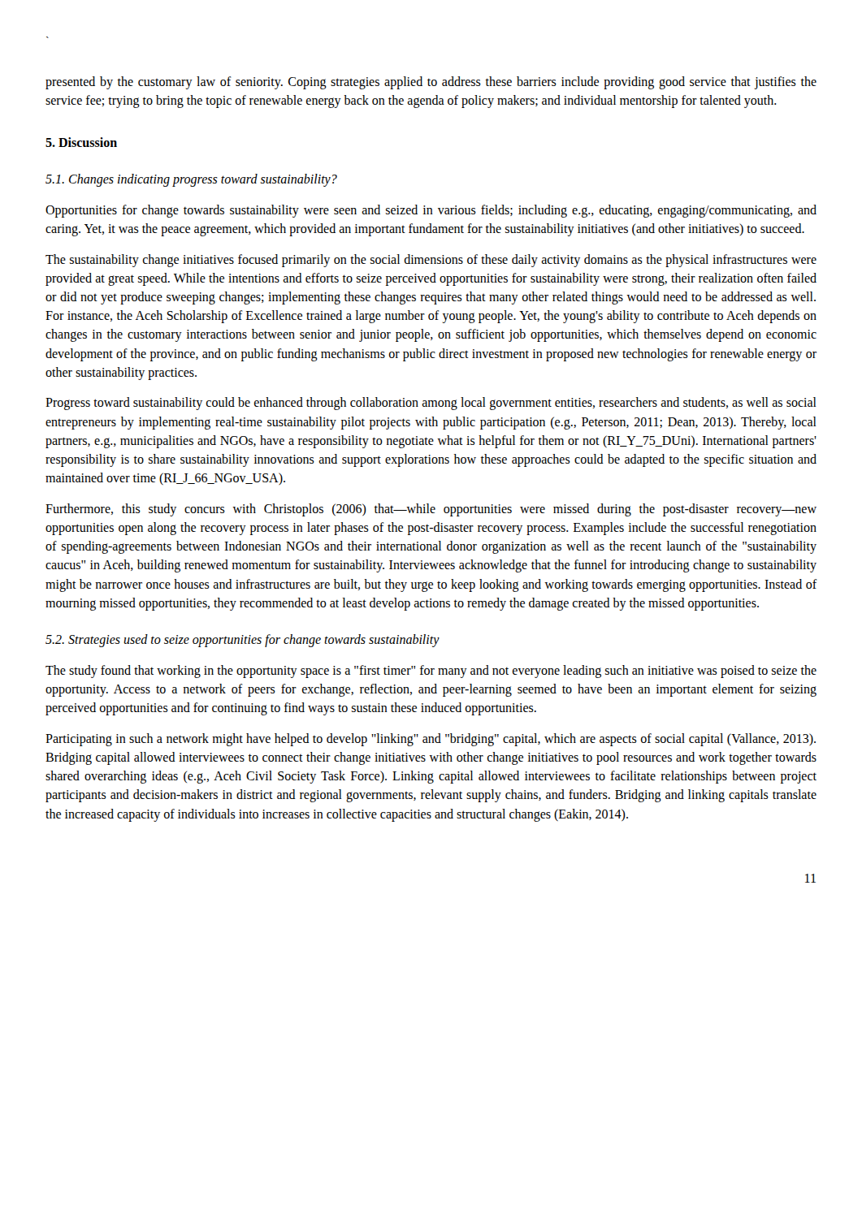`
presented by the customary law of seniority. Coping strategies applied to address these barriers include providing good service that justifies the service fee; trying to bring the topic of renewable energy back on the agenda of policy makers; and individual mentorship for talented youth.
5. Discussion
5.1. Changes indicating progress toward sustainability?
Opportunities for change towards sustainability were seen and seized in various fields; including e.g., educating, engaging/communicating, and caring. Yet, it was the peace agreement, which provided an important fundament for the sustainability initiatives (and other initiatives) to succeed.
The sustainability change initiatives focused primarily on the social dimensions of these daily activity domains as the physical infrastructures were provided at great speed. While the intentions and efforts to seize perceived opportunities for sustainability were strong, their realization often failed or did not yet produce sweeping changes; implementing these changes requires that many other related things would need to be addressed as well. For instance, the Aceh Scholarship of Excellence trained a large number of young people. Yet, the young's ability to contribute to Aceh depends on changes in the customary interactions between senior and junior people, on sufficient job opportunities, which themselves depend on economic development of the province, and on public funding mechanisms or public direct investment in proposed new technologies for renewable energy or other sustainability practices.
Progress toward sustainability could be enhanced through collaboration among local government entities, researchers and students, as well as social entrepreneurs by implementing real-time sustainability pilot projects with public participation (e.g., Peterson, 2011; Dean, 2013). Thereby, local partners, e.g., municipalities and NGOs, have a responsibility to negotiate what is helpful for them or not (RI_Y_75_DUni). International partners' responsibility is to share sustainability innovations and support explorations how these approaches could be adapted to the specific situation and maintained over time (RI_J_66_NGov_USA).
Furthermore, this study concurs with Christoplos (2006) that—while opportunities were missed during the post-disaster recovery—new opportunities open along the recovery process in later phases of the post-disaster recovery process. Examples include the successful renegotiation of spending-agreements between Indonesian NGOs and their international donor organization as well as the recent launch of the "sustainability caucus" in Aceh, building renewed momentum for sustainability. Interviewees acknowledge that the funnel for introducing change to sustainability might be narrower once houses and infrastructures are built, but they urge to keep looking and working towards emerging opportunities. Instead of mourning missed opportunities, they recommended to at least develop actions to remedy the damage created by the missed opportunities.
5.2. Strategies used to seize opportunities for change towards sustainability
The study found that working in the opportunity space is a "first timer" for many and not everyone leading such an initiative was poised to seize the opportunity. Access to a network of peers for exchange, reflection, and peer-learning seemed to have been an important element for seizing perceived opportunities and for continuing to find ways to sustain these induced opportunities.
Participating in such a network might have helped to develop "linking" and "bridging" capital, which are aspects of social capital (Vallance, 2013). Bridging capital allowed interviewees to connect their change initiatives with other change initiatives to pool resources and work together towards shared overarching ideas (e.g., Aceh Civil Society Task Force). Linking capital allowed interviewees to facilitate relationships between project participants and decision-makers in district and regional governments, relevant supply chains, and funders. Bridging and linking capitals translate the increased capacity of individuals into increases in collective capacities and structural changes (Eakin, 2014).
11